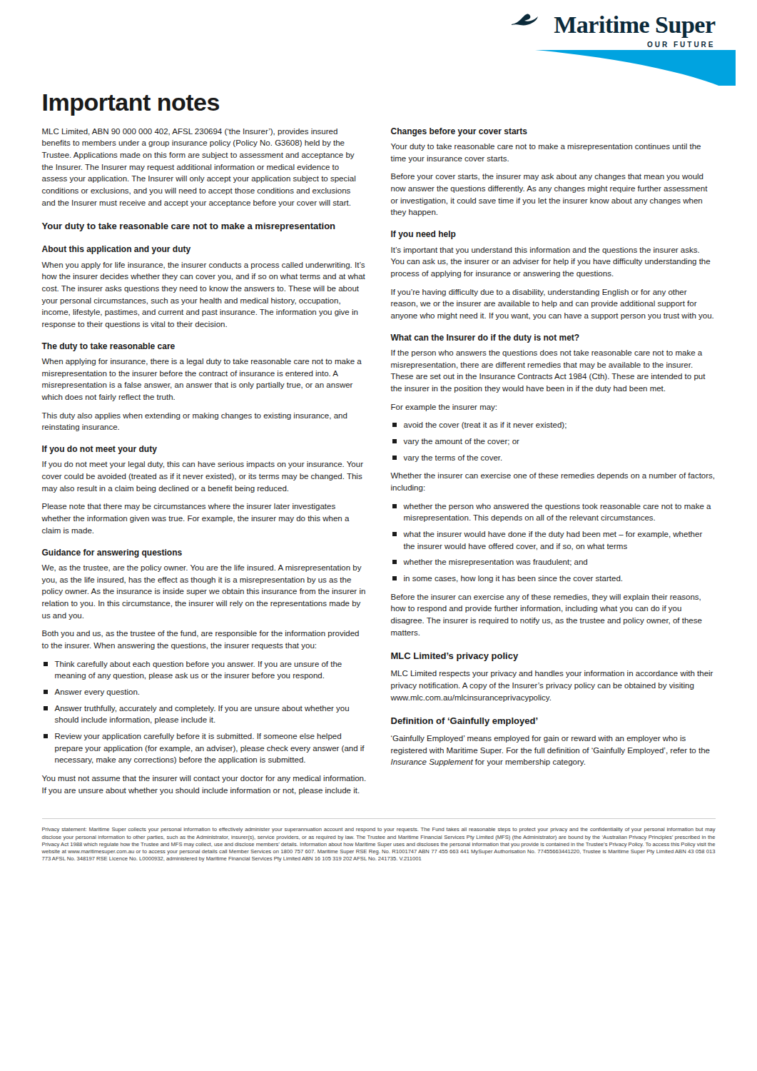Maritime Super
OUR FUTURE
Important notes
MLC Limited, ABN 90 000 000 402, AFSL 230694 (‘the Insurer’), provides insured benefits to members under a group insurance policy (Policy No. G3608) held by the Trustee. Applications made on this form are subject to assessment and acceptance by the Insurer. The Insurer may request additional information or medical evidence to assess your application. The Insurer will only accept your application subject to special conditions or exclusions, and you will need to accept those conditions and exclusions and the Insurer must receive and accept your acceptance before your cover will start.
Your duty to take reasonable care not to make a misrepresentation
About this application and your duty
When you apply for life insurance, the insurer conducts a process called underwriting. It’s how the insurer decides whether they can cover you, and if so on what terms and at what cost. The insurer asks questions they need to know the answers to. These will be about your personal circumstances, such as your health and medical history, occupation, income, lifestyle, pastimes, and current and past insurance. The information you give in response to their questions is vital to their decision.
The duty to take reasonable care
When applying for insurance, there is a legal duty to take reasonable care not to make a misrepresentation to the insurer before the contract of insurance is entered into. A misrepresentation is a false answer, an answer that is only partially true, or an answer which does not fairly reflect the truth.
This duty also applies when extending or making changes to existing insurance, and reinstating insurance.
If you do not meet your duty
If you do not meet your legal duty, this can have serious impacts on your insurance. Your cover could be avoided (treated as if it never existed), or its terms may be changed. This may also result in a claim being declined or a benefit being reduced.
Please note that there may be circumstances where the insurer later investigates whether the information given was true. For example, the insurer may do this when a claim is made.
Guidance for answering questions
We, as the trustee, are the policy owner. You are the life insured. A misrepresentation by you, as the life insured, has the effect as though it is a misrepresentation by us as the policy owner. As the insurance is inside super we obtain this insurance from the insurer in relation to you. In this circumstance, the insurer will rely on the representations made by us and you.
Both you and us, as the trustee of the fund, are responsible for the information provided to the insurer. When answering the questions, the insurer requests that you:
Think carefully about each question before you answer. If you are unsure of the meaning of any question, please ask us or the insurer before you respond.
Answer every question.
Answer truthfully, accurately and completely. If you are unsure about whether you should include information, please include it.
Review your application carefully before it is submitted. If someone else helped prepare your application (for example, an adviser), please check every answer (and if necessary, make any corrections) before the application is submitted.
You must not assume that the insurer will contact your doctor for any medical information. If you are unsure about whether you should include information or not, please include it.
Changes before your cover starts
Your duty to take reasonable care not to make a misrepresentation continues until the time your insurance cover starts.
Before your cover starts, the insurer may ask about any changes that mean you would now answer the questions differently. As any changes might require further assessment or investigation, it could save time if you let the insurer know about any changes when they happen.
If you need help
It’s important that you understand this information and the questions the insurer asks. You can ask us, the insurer or an adviser for help if you have difficulty understanding the process of applying for insurance or answering the questions.
If you’re having difficulty due to a disability, understanding English or for any other reason, we or the insurer are available to help and can provide additional support for anyone who might need it. If you want, you can have a support person you trust with you.
What can the Insurer do if the duty is not met?
If the person who answers the questions does not take reasonable care not to make a misrepresentation, there are different remedies that may be available to the insurer. These are set out in the Insurance Contracts Act 1984 (Cth). These are intended to put the insurer in the position they would have been in if the duty had been met.
For example the insurer may:
avoid the cover (treat it as if it never existed);
vary the amount of the cover; or
vary the terms of the cover.
Whether the insurer can exercise one of these remedies depends on a number of factors, including:
whether the person who answered the questions took reasonable care not to make a misrepresentation. This depends on all of the relevant circumstances.
what the insurer would have done if the duty had been met – for example, whether the insurer would have offered cover, and if so, on what terms
whether the misrepresentation was fraudulent; and
in some cases, how long it has been since the cover started.
Before the insurer can exercise any of these remedies, they will explain their reasons, how to respond and provide further information, including what you can do if you disagree. The insurer is required to notify us, as the trustee and policy owner, of these matters.
MLC Limited’s privacy policy
MLC Limited respects your privacy and handles your information in accordance with their privacy notification. A copy of the Insurer’s privacy policy can be obtained by visiting www.mlc.com.au/mlcinsuranceprivacypolicy.
Definition of ‘Gainfully employed’
‘Gainfully Employed’ means employed for gain or reward with an employer who is registered with Maritime Super. For the full definition of ‘Gainfully Employed’, refer to the Insurance Supplement for your membership category.
Privacy statement: Maritime Super collects your personal information to effectively administer your superannuation account and respond to your requests. The Fund takes all reasonable steps to protect your privacy and the confidentiality of your personal information but may disclose your personal information to other parties, such as the Administrator, insurer(s), service providers, or as required by law. The Trustee and Maritime Financial Services Pty Limited (MFS) (the Administrator) are bound by the ‘Australian Privacy Principles’ prescribed in the Privacy Act 1988 which regulate how the Trustee and MFS may collect, use and disclose members’ details. Information about how Maritime Super uses and discloses the personal information that you provide is contained in the Trustee’s Privacy Policy. To access this Policy visit the website at www.maritimesuper.com.au or to access your personal details call Member Services on 1800 757 607. Maritime Super RSE Reg. No. R1001747 ABN 77 455 663 441 MySuper Authorisation No. 77455663441220, Trustee is Maritime Super Pty Limited ABN 43 058 013 773 AFSL No. 348197 RSE Licence No. L0000932, administered by Maritime Financial Services Pty Limited ABN 16 105 319 202 AFSL No. 241735. V.211001